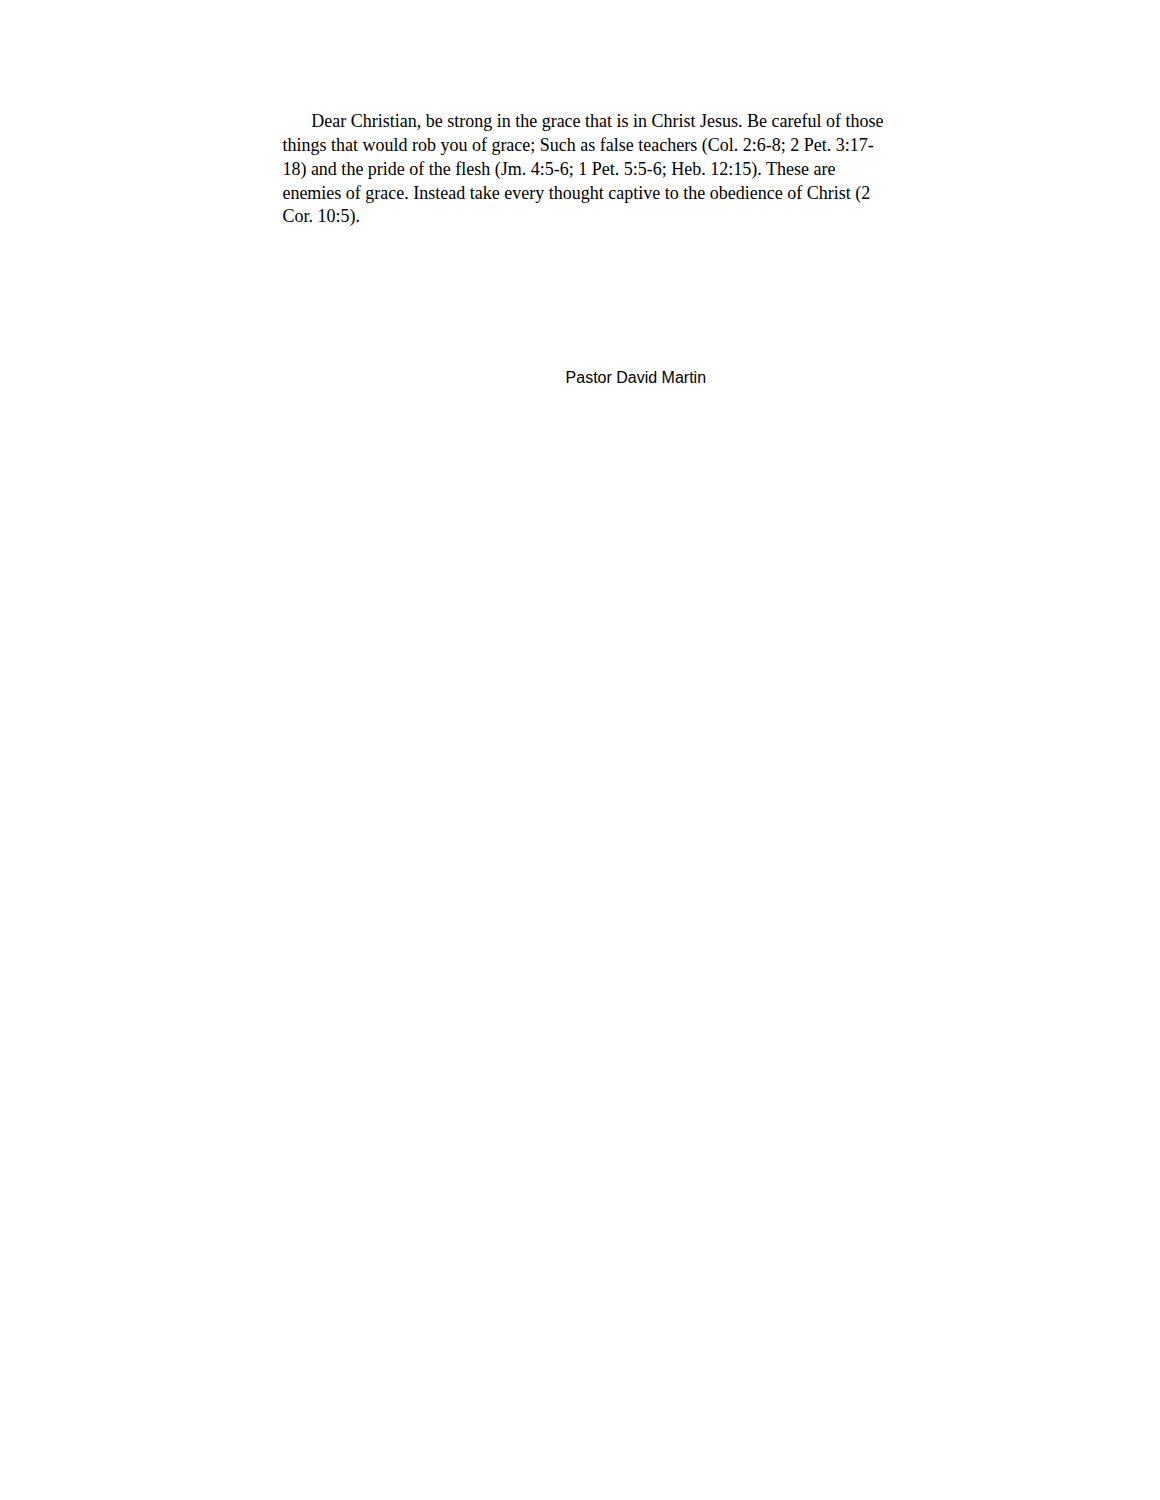Dear Christian, be strong in the grace that is in Christ Jesus. Be careful of those things that would rob you of grace; Such as false teachers (Col. 2:6-8; 2 Pet. 3:17-18) and the pride of the flesh (Jm. 4:5-6; 1 Pet. 5:5-6; Heb. 12:15). These are enemies of grace. Instead take every thought captive to the obedience of Christ (2 Cor. 10:5).
Pastor David Martin